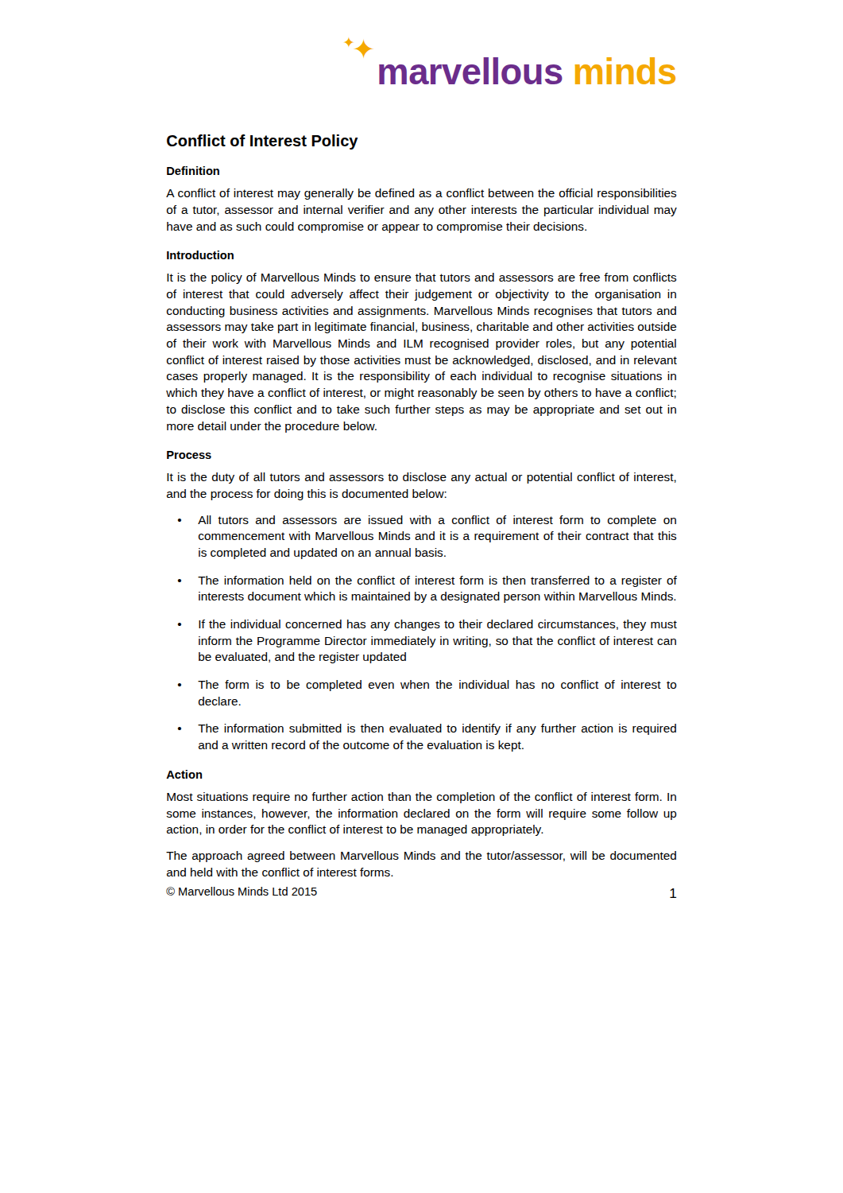✦✦marvellous minds
Conflict of Interest Policy
Definition
A conflict of interest may generally be defined as a conflict between the official responsibilities of a tutor, assessor and internal verifier and any other interests the particular individual may have and as such could compromise or appear to compromise their decisions.
Introduction
It is the policy of Marvellous Minds to ensure that tutors and assessors are free from conflicts of interest that could adversely affect their judgement or objectivity to the organisation in conducting business activities and assignments. Marvellous Minds recognises that tutors and assessors may take part in legitimate financial, business, charitable and other activities outside of their work with Marvellous Minds and ILM recognised provider roles, but any potential conflict of interest raised by those activities must be acknowledged, disclosed, and in relevant cases properly managed. It is the responsibility of each individual to recognise situations in which they have a conflict of interest, or might reasonably be seen by others to have a conflict; to disclose this conflict and to take such further steps as may be appropriate and set out in more detail under the procedure below.
Process
It is the duty of all tutors and assessors to disclose any actual or potential conflict of interest, and the process for doing this is documented below:
All tutors and assessors are issued with a conflict of interest form to complete on commencement with Marvellous Minds and it is a requirement of their contract that this is completed and updated on an annual basis.
The information held on the conflict of interest form is then transferred to a register of interests document which is maintained by a designated person within Marvellous Minds.
If the individual concerned has any changes to their declared circumstances, they must inform the Programme Director immediately in writing, so that the conflict of interest can be evaluated, and the register updated
The form is to be completed even when the individual has no conflict of interest to declare.
The information submitted is then evaluated to identify if any further action is required and a written record of the outcome of the evaluation is kept.
Action
Most situations require no further action than the completion of the conflict of interest form. In some instances, however, the information declared on the form will require some follow up action, in order for the conflict of interest to be managed appropriately.
The approach agreed between Marvellous Minds and the tutor/assessor, will be documented and held with the conflict of interest forms.
© Marvellous Minds Ltd 2015 1